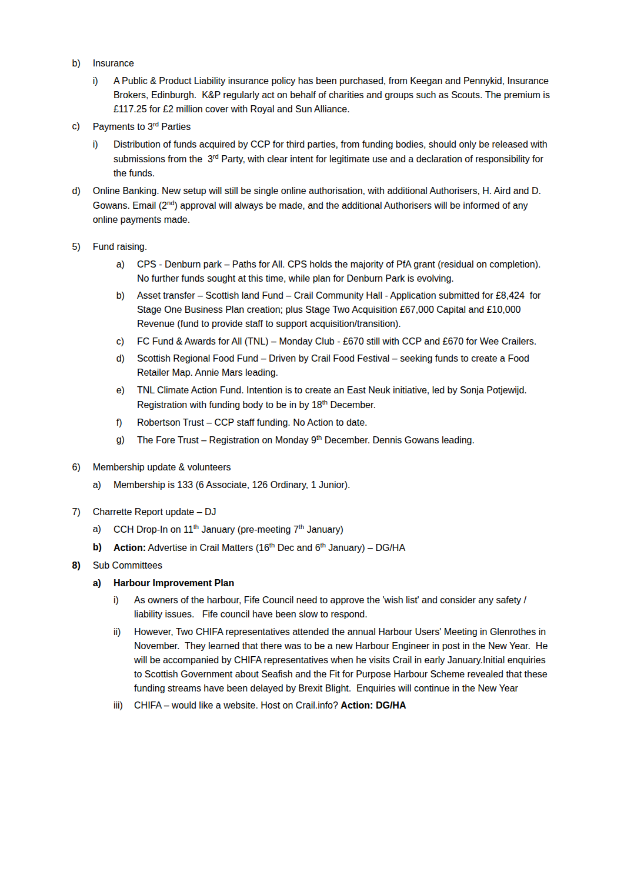b) Insurance
i) A Public & Product Liability insurance policy has been purchased, from Keegan and Pennykid, Insurance Brokers, Edinburgh. K&P regularly act on behalf of charities and groups such as Scouts. The premium is £117.25 for £2 million cover with Royal and Sun Alliance.
c) Payments to 3rd Parties
i) Distribution of funds acquired by CCP for third parties, from funding bodies, should only be released with submissions from the 3rd Party, with clear intent for legitimate use and a declaration of responsibility for the funds.
d) Online Banking. New setup will still be single online authorisation, with additional Authorisers, H. Aird and D. Gowans. Email (2nd) approval will always be made, and the additional Authorisers will be informed of any online payments made.
5) Fund raising.
a) CPS - Denburn park – Paths for All. CPS holds the majority of PfA grant (residual on completion). No further funds sought at this time, while plan for Denburn Park is evolving.
b) Asset transfer – Scottish land Fund – Crail Community Hall - Application submitted for £8,424 for Stage One Business Plan creation; plus Stage Two Acquisition £67,000 Capital and £10,000 Revenue (fund to provide staff to support acquisition/transition).
c) FC Fund & Awards for All (TNL) – Monday Club - £670 still with CCP and £670 for Wee Crailers.
d) Scottish Regional Food Fund – Driven by Crail Food Festival – seeking funds to create a Food Retailer Map. Annie Mars leading.
e) TNL Climate Action Fund. Intention is to create an East Neuk initiative, led by Sonja Potjewijd. Registration with funding body to be in by 18th December.
f) Robertson Trust – CCP staff funding. No Action to date.
g) The Fore Trust – Registration on Monday 9th December. Dennis Gowans leading.
6) Membership update & volunteers
a) Membership is 133 (6 Associate, 126 Ordinary, 1 Junior).
7) Charrette Report update – DJ
a) CCH Drop-In on 11th January (pre-meeting 7th January)
b) Action: Advertise in Crail Matters (16th Dec and 6th January) – DG/HA
8) Sub Committees
a) Harbour Improvement Plan
i) As owners of the harbour, Fife Council need to approve the 'wish list' and consider any safety / liability issues. Fife council have been slow to respond.
ii) However, Two CHIFA representatives attended the annual Harbour Users' Meeting in Glenrothes in November. They learned that there was to be a new Harbour Engineer in post in the New Year. He will be accompanied by CHIFA representatives when he visits Crail in early January.Initial enquiries to Scottish Government about Seafish and the Fit for Purpose Harbour Scheme revealed that these funding streams have been delayed by Brexit Blight. Enquiries will continue in the New Year
iii) CHIFA – would like a website. Host on Crail.info? Action: DG/HA